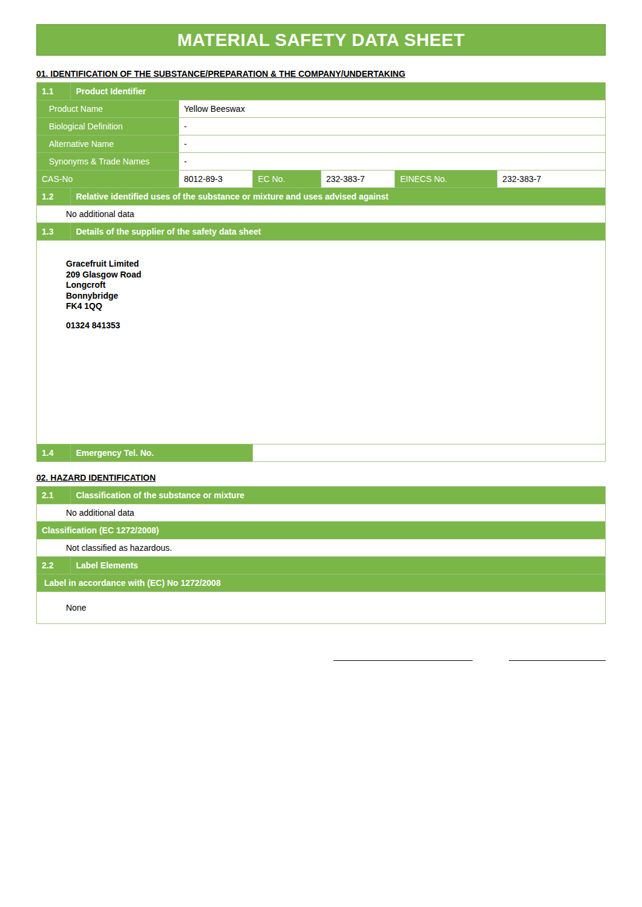MATERIAL SAFETY DATA SHEET
01. IDENTIFICATION OF THE SUBSTANCE/PREPARATION & THE COMPANY/UNDERTAKING
| 1.1 | Product Identifier |
| Product Name | Yellow Beeswax |
| Biological Definition | - |
| Alternative Name | - |
| Synonyms & Trade Names | - |
| CAS-No | 8012-89-3 | EC No. | 232-383-7 | EINECS No. | 232-383-7 |
| 1.2 | Relative identified uses of the substance or mixture and uses advised against |
| No additional data |
| 1.3 | Details of the supplier of the safety data sheet |
| Gracefruit Limited 209 Glasgow Road Longcroft Bonnybridge FK4 1QQ 01324 841353 |
| 1.4 | Emergency Tel. No. | |
02. HAZARD IDENTIFICATION
| 2.1 | Classification of the substance or mixture |
| No additional data |
| Classification (EC 1272/2008) |
| Not classified as hazardous. |
| 2.2 | Label Elements |
| Label in accordance with (EC) No 1272/2008 |
| None |